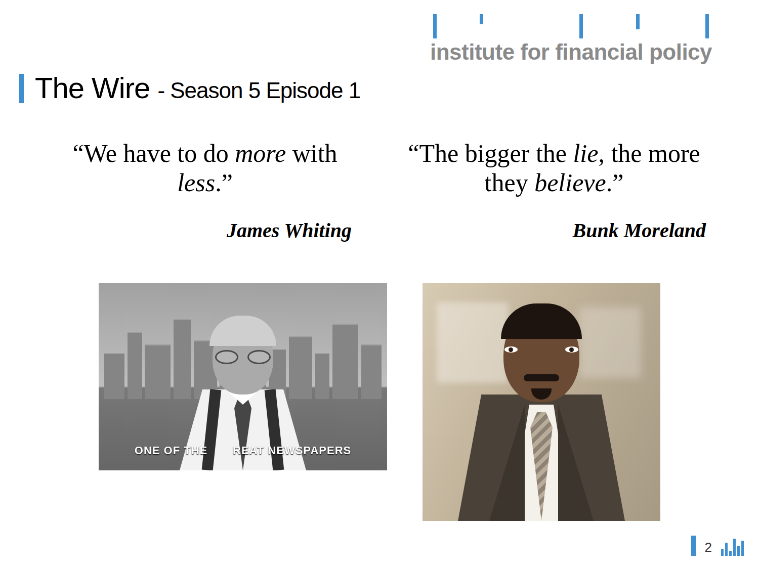institute for financial policy
The Wire - Season 5 Episode 1
“We have to do more with less.”
James Whiting
“The bigger the lie, the more they believe.”
Bunk Moreland
ONE OF THE REAT NEWSPAPERS
2